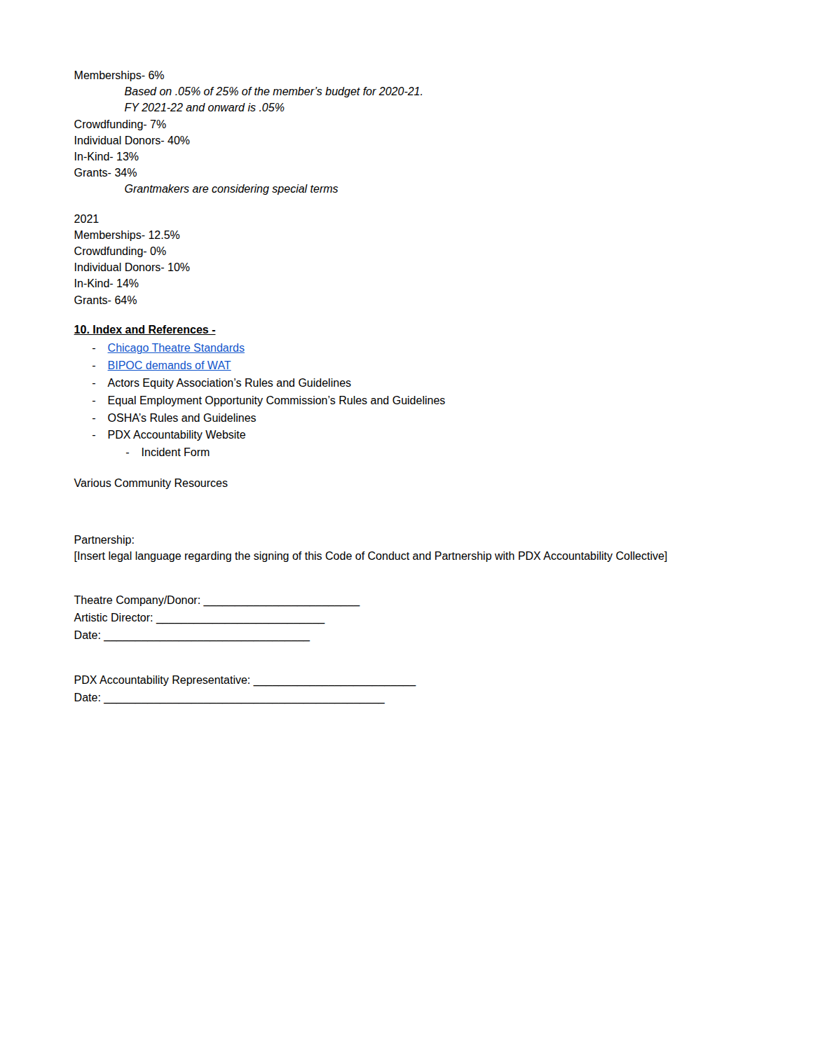Memberships- 6%
Based on .05% of 25% of the member’s budget for 2020-21.
FY 2021-22 and onward is .05%
Crowdfunding- 7%
Individual Donors- 40%
In-Kind- 13%
Grants- 34%
Grantmakers are considering special terms
2021
Memberships- 12.5%
Crowdfunding- 0%
Individual Donors- 10%
In-Kind- 14%
Grants- 64%
10. Index and References -
Chicago Theatre Standards
BIPOC demands of WAT
Actors Equity Association’s Rules and Guidelines
Equal Employment Opportunity Commission’s Rules and Guidelines
OSHA’s Rules and Guidelines
PDX Accountability Website
Incident Form
Various Community Resources
Partnership:
[Insert legal language regarding the signing of this Code of Conduct and Partnership with PDX Accountability Collective]
Theatre Company/Donor: _________________________
Artistic Director: ___________________________
Date: _________________________________
PDX Accountability Representative: __________________________
Date: _____________________________________________